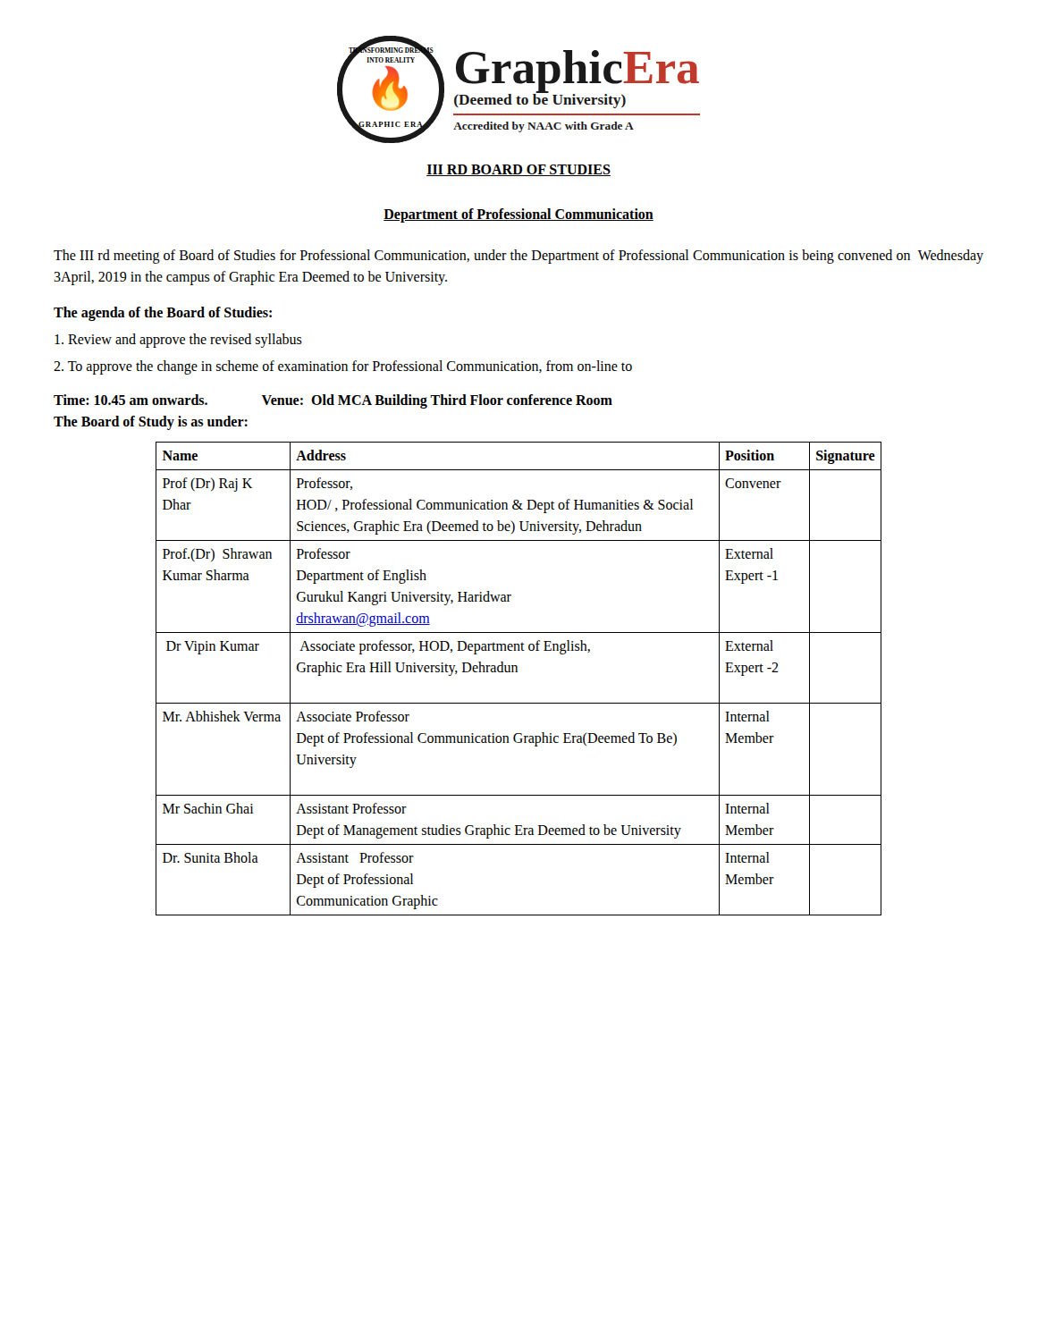TRANSFORMING DREAMS INTO REALITY
🔥
GRAPHIC ERA
Graphic Era
(Deemed to be University)
Accredited by NAAC with Grade A
III RD BOARD OF STUDIES
Department of Professional Communication
The III rd meeting of Board of Studies for Professional Communication, under the Department of Professional Communication is being convened on Wednesday 3April, 2019 in the campus of Graphic Era Deemed to be University.
The agenda of the Board of Studies:
1. Review and approve the revised syllabus
2. To approve the change in scheme of examination for Professional Communication, from on-line to
Time: 10.45 am onwards. Venue: Old MCA Building Third Floor conference Room
The Board of Study is as under:
| Name | Address | Position | Signature |
| --- | --- | --- | --- |
| Prof (Dr) Raj K Dhar | Professor, HOD/ , Professional Communication & Dept of Humanities & Social Sciences, Graphic Era (Deemed to be) University, Dehradun | Convener | |
| Prof.(Dr) Shrawan Kumar Sharma | Professor Department of English Gurukul Kangri University, Haridwar drshrawan@gmail.com | External Expert -1 | |
| Dr Vipin Kumar | Associate professor, HOD, Department of English, Graphic Era Hill University, Dehradun | External Expert -2 | |
| Mr. Abhishek Verma | Associate Professor Dept of Professional Communication Graphic Era(Deemed To Be) University | Internal Member | |
| Mr Sachin Ghai | Assistant Professor Dept of Management studies Graphic Era Deemed to be University | Internal Member | |
| Dr. Sunita Bhola | Assistant Professor Dept of Professional Communication Graphic | Internal Member | |